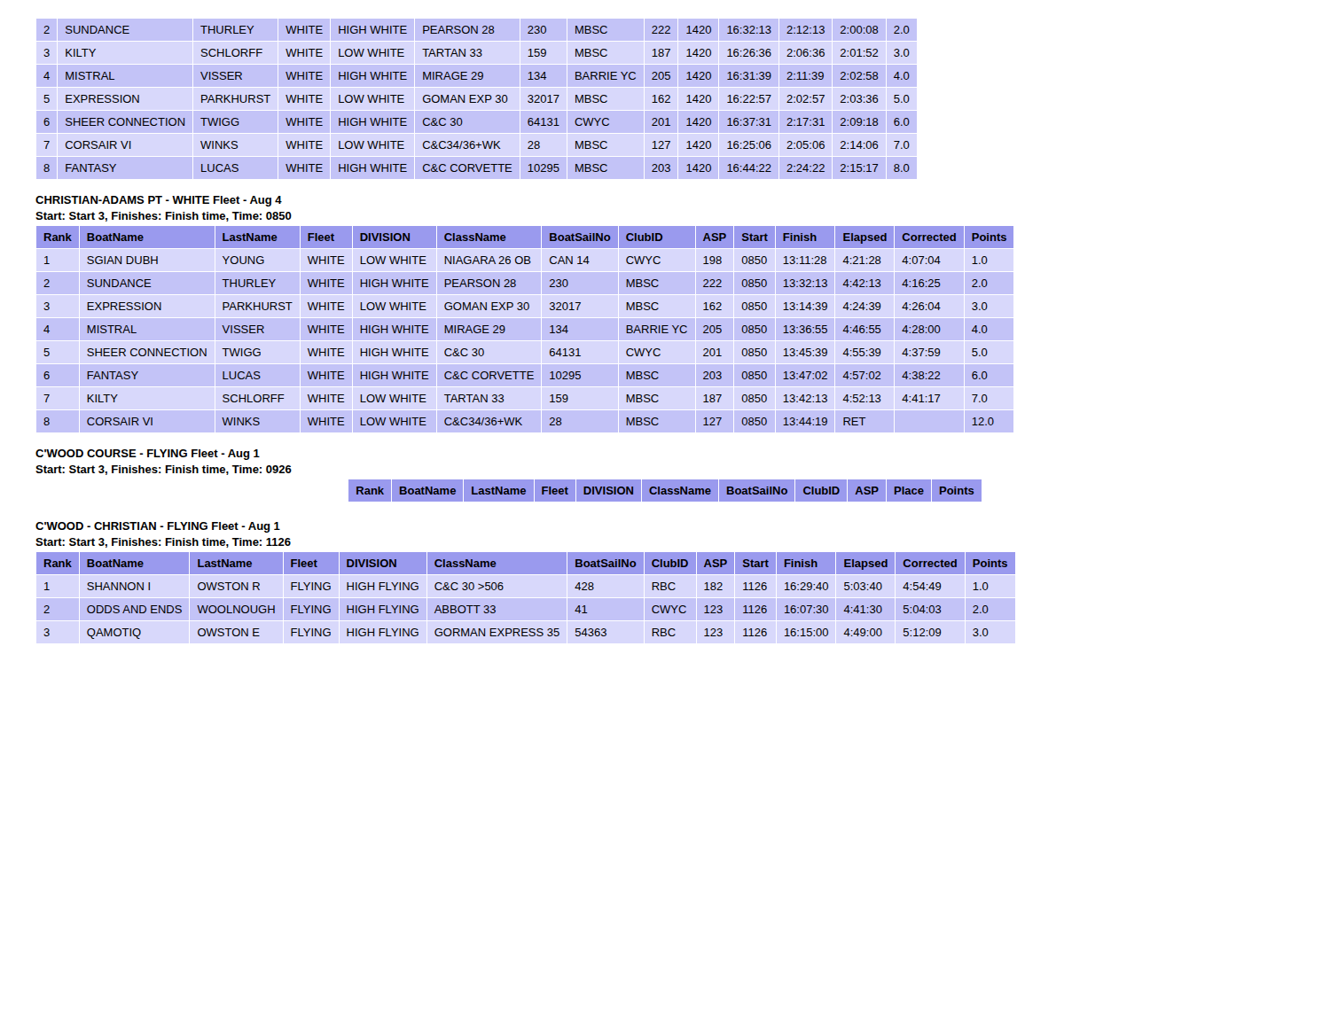| 2 | SUNDANCE | THURLEY | WHITE | HIGH WHITE | PEARSON 28 | 230 | MBSC | 222 | 1420 | 16:32:13 | 2:12:13 | 2:00:08 | 2.0 |
| 3 | KILTY | SCHLORFF | WHITE | LOW WHITE | TARTAN 33 | 159 | MBSC | 187 | 1420 | 16:26:36 | 2:06:36 | 2:01:52 | 3.0 |
| 4 | MISTRAL | VISSER | WHITE | HIGH WHITE | MIRAGE 29 | 134 | BARRIE YC | 205 | 1420 | 16:31:39 | 2:11:39 | 2:02:58 | 4.0 |
| 5 | EXPRESSION | PARKHURST | WHITE | LOW WHITE | GOMAN EXP 30 | 32017 | MBSC | 162 | 1420 | 16:22:57 | 2:02:57 | 2:03:36 | 5.0 |
| 6 | SHEER CONNECTION | TWIGG | WHITE | HIGH WHITE | C&C 30 | 64131 | CWYC | 201 | 1420 | 16:37:31 | 2:17:31 | 2:09:18 | 6.0 |
| 7 | CORSAIR VI | WINKS | WHITE | LOW WHITE | C&C34/36+WK | 28 | MBSC | 127 | 1420 | 16:25:06 | 2:05:06 | 2:14:06 | 7.0 |
| 8 | FANTASY | LUCAS | WHITE | HIGH WHITE | C&C CORVETTE | 10295 | MBSC | 203 | 1420 | 16:44:22 | 2:24:22 | 2:15:17 | 8.0 |
CHRISTIAN-ADAMS PT - WHITE Fleet - Aug 4 Start: Start 3, Finishes: Finish time, Time: 0850
| Rank | BoatName | LastName | Fleet | DIVISION | ClassName | BoatSailNo | ClubID | ASP | Start | Finish | Elapsed | Corrected | Points |
| --- | --- | --- | --- | --- | --- | --- | --- | --- | --- | --- | --- | --- | --- |
| 1 | SGIAN DUBH | YOUNG | WHITE | LOW WHITE | NIAGARA 26 OB | CAN 14 | CWYC | 198 | 0850 | 13:11:28 | 4:21:28 | 4:07:04 | 1.0 |
| 2 | SUNDANCE | THURLEY | WHITE | HIGH WHITE | PEARSON 28 | 230 | MBSC | 222 | 0850 | 13:32:13 | 4:42:13 | 4:16:25 | 2.0 |
| 3 | EXPRESSION | PARKHURST | WHITE | LOW WHITE | GOMAN EXP 30 | 32017 | MBSC | 162 | 0850 | 13:14:39 | 4:24:39 | 4:26:04 | 3.0 |
| 4 | MISTRAL | VISSER | WHITE | HIGH WHITE | MIRAGE 29 | 134 | BARRIE YC | 205 | 0850 | 13:36:55 | 4:46:55 | 4:28:00 | 4.0 |
| 5 | SHEER CONNECTION | TWIGG | WHITE | HIGH WHITE | C&C 30 | 64131 | CWYC | 201 | 0850 | 13:45:39 | 4:55:39 | 4:37:59 | 5.0 |
| 6 | FANTASY | LUCAS | WHITE | HIGH WHITE | C&C CORVETTE | 10295 | MBSC | 203 | 0850 | 13:47:02 | 4:57:02 | 4:38:22 | 6.0 |
| 7 | KILTY | SCHLORFF | WHITE | LOW WHITE | TARTAN 33 | 159 | MBSC | 187 | 0850 | 13:42:13 | 4:52:13 | 4:41:17 | 7.0 |
| 8 | CORSAIR VI | WINKS | WHITE | LOW WHITE | C&C34/36+WK | 28 | MBSC | 127 | 0850 | 13:44:19 | RET | | 12.0 |
C'WOOD COURSE - FLYING Fleet - Aug 1 Start: Start 3, Finishes: Finish time, Time: 0926
| Rank | BoatName | LastName | Fleet | DIVISION | ClassName | BoatSailNo | ClubID | ASP | Place | Points |
| --- | --- | --- | --- | --- | --- | --- | --- | --- | --- | --- |
C'WOOD - CHRISTIAN - FLYING Fleet - Aug 1 Start: Start 3, Finishes: Finish time, Time: 1126
| Rank | BoatName | LastName | Fleet | DIVISION | ClassName | BoatSailNo | ClubID | ASP | Start | Finish | Elapsed | Corrected | Points |
| --- | --- | --- | --- | --- | --- | --- | --- | --- | --- | --- | --- | --- | --- |
| 1 | SHANNON I | OWSTON R | FLYING | HIGH FLYING | C&C 30 >506 | 428 | RBC | 182 | 1126 | 16:29:40 | 5:03:40 | 4:54:49 | 1.0 |
| 2 | ODDS AND ENDS | WOOLNOUGH | FLYING | HIGH FLYING | ABBOTT 33 | 41 | CWYC | 123 | 1126 | 16:07:30 | 4:41:30 | 5:04:03 | 2.0 |
| 3 | QAMOTIQ | OWSTON E | FLYING | HIGH FLYING | GORMAN EXPRESS 35 | 54363 | RBC | 123 | 1126 | 16:15:00 | 4:49:00 | 5:12:09 | 3.0 |